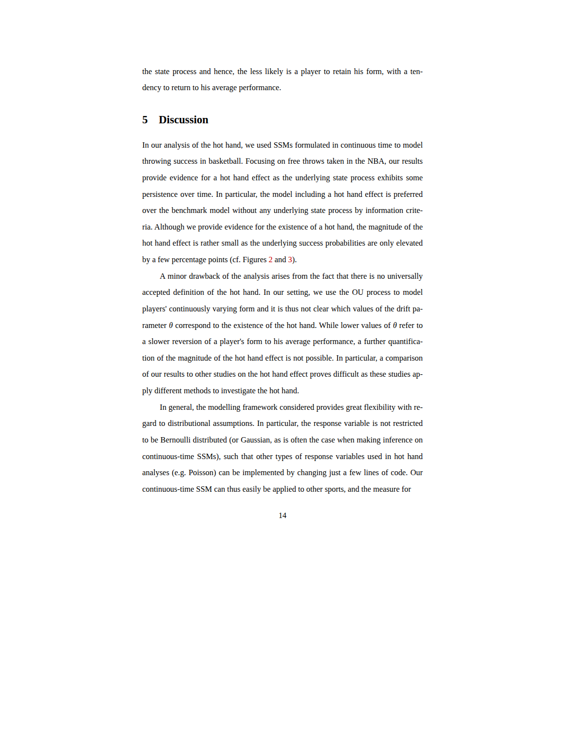the state process and hence, the less likely is a player to retain his form, with a tendency to return to his average performance.
5 Discussion
In our analysis of the hot hand, we used SSMs formulated in continuous time to model throwing success in basketball. Focusing on free throws taken in the NBA, our results provide evidence for a hot hand effect as the underlying state process exhibits some persistence over time. In particular, the model including a hot hand effect is preferred over the benchmark model without any underlying state process by information criteria. Although we provide evidence for the existence of a hot hand, the magnitude of the hot hand effect is rather small as the underlying success probabilities are only elevated by a few percentage points (cf. Figures 2 and 3).
A minor drawback of the analysis arises from the fact that there is no universally accepted definition of the hot hand. In our setting, we use the OU process to model players' continuously varying form and it is thus not clear which values of the drift parameter θ correspond to the existence of the hot hand. While lower values of θ refer to a slower reversion of a player's form to his average performance, a further quantification of the magnitude of the hot hand effect is not possible. In particular, a comparison of our results to other studies on the hot hand effect proves difficult as these studies apply different methods to investigate the hot hand.
In general, the modelling framework considered provides great flexibility with regard to distributional assumptions. In particular, the response variable is not restricted to be Bernoulli distributed (or Gaussian, as is often the case when making inference on continuous-time SSMs), such that other types of response variables used in hot hand analyses (e.g. Poisson) can be implemented by changing just a few lines of code. Our continuous-time SSM can thus easily be applied to other sports, and the measure for
14